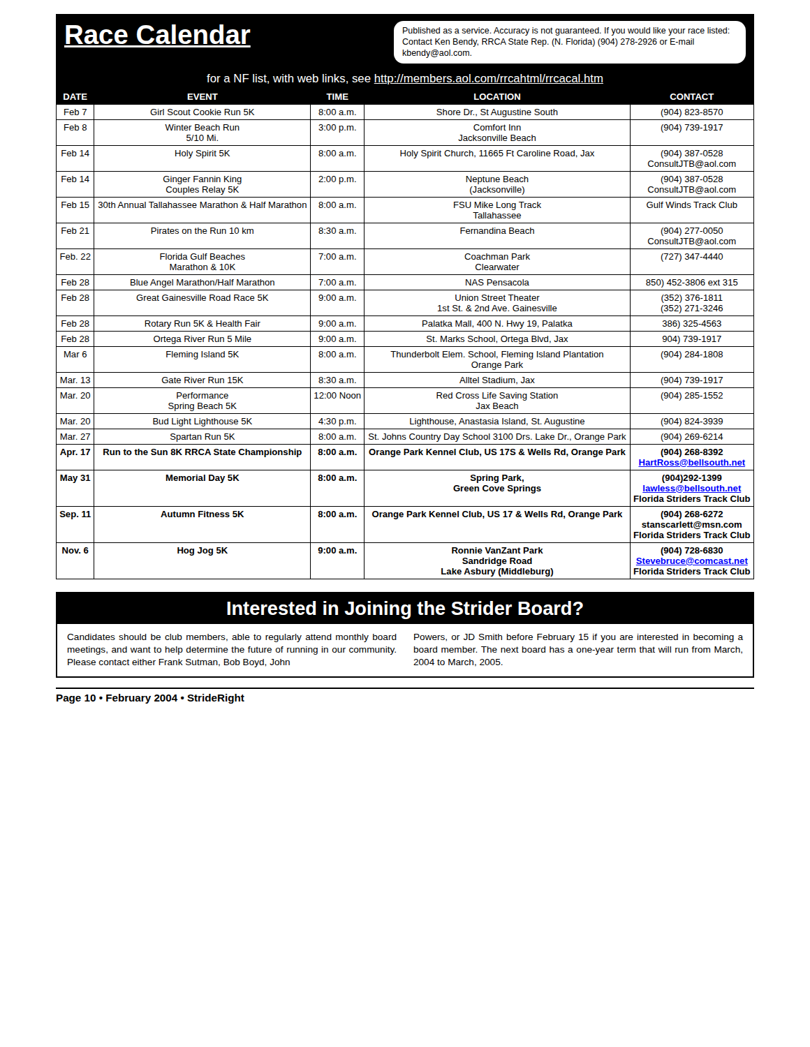Published as a service. Accuracy is not guaranteed. If you would like your race listed: Contact Ken Bendy, RRCA State Rep. (N. Florida) (904) 278-2926 or E-mail kbendy@aol.com.
Race Calendar
for a NF list, with web links, see http://members.aol.com/rrcahtml/rrcacal.htm
| DATE | EVENT | TIME | LOCATION | CONTACT |
| --- | --- | --- | --- | --- |
| Feb 7 | Girl Scout Cookie Run 5K | 8:00 a.m. | Shore Dr., St Augustine South | (904) 823-8570 |
| Feb 8 | Winter Beach Run 5/10 Mi. | 3:00 p.m. | Comfort Inn Jacksonville Beach | (904) 739-1917 |
| Feb 14 | Holy Spirit 5K | 8:00 a.m. | Holy Spirit Church, 11665 Ft Caroline Road, Jax | (904) 387-0528 ConsultJTB@aol.com |
| Feb 14 | Ginger Fannin King Couples Relay 5K | 2:00 p.m. | Neptune Beach (Jacksonville) | (904) 387-0528 ConsultJTB@aol.com |
| Feb 15 | 30th Annual Tallahassee Marathon & Half Marathon | 8:00 a.m. | FSU Mike Long Track Tallahassee | Gulf Winds Track Club |
| Feb 21 | Pirates on the Run 10 km | 8:30 a.m. | Fernandina Beach | (904) 277-0050 ConsultJTB@aol.com |
| Feb. 22 | Florida Gulf Beaches Marathon & 10K | 7:00 a.m. | Coachman Park Clearwater | (727) 347-4440 |
| Feb 28 | Blue Angel Marathon/Half Marathon | 7:00 a.m. | NAS Pensacola | 850) 452-3806 ext 315 |
| Feb 28 | Great Gainesville Road Race 5K | 9:00 a.m. | Union Street Theater 1st St. & 2nd Ave. Gainesville | (352) 376-1811 (352) 271-3246 |
| Feb 28 | Rotary Run 5K & Health Fair | 9:00 a.m. | Palatka Mall, 400 N. Hwy 19, Palatka | 386) 325-4563 |
| Feb 28 | Ortega River Run 5 Mile | 9:00 a.m. | St. Marks School, Ortega Blvd, Jax | 904) 739-1917 |
| Mar 6 | Fleming Island 5K | 8:00 a.m. | Thunderbolt Elem. School, Fleming Island Plantation Orange Park | (904) 284-1808 |
| Mar. 13 | Gate River Run 15K | 8:30 a.m. | Alltel Stadium, Jax | (904) 739-1917 |
| Mar. 20 | Performance Spring Beach 5K | 12:00 Noon | Red Cross Life Saving Station Jax Beach | (904) 285-1552 |
| Mar. 20 | Bud Light Lighthouse 5K | 4:30 p.m. | Lighthouse, Anastasia Island, St. Augustine | (904) 824-3939 |
| Mar. 27 | Spartan Run 5K | 8:00 a.m. | St. Johns Country Day School 3100 Drs. Lake Dr., Orange Park | (904) 269-6214 |
| Apr. 17 | Run to the Sun 8K RRCA State Championship | 8:00 a.m. | Orange Park Kennel Club, US 17S & Wells Rd, Orange Park | (904) 268-8392 HartRoss@bellsouth.net |
| May 31 | Memorial Day 5K | 8:00 a.m. | Spring Park, Green Cove Springs | (904)292-1399 lawless@bellsouth.net Florida Striders Track Club |
| Sep. 11 | Autumn Fitness 5K | 8:00 a.m. | Orange Park Kennel Club, US 17 & Wells Rd, Orange Park | (904) 268-6272 stanscarlett@msn.com Florida Striders Track Club |
| Nov. 6 | Hog Jog 5K | 9:00 a.m. | Ronnie VanZant Park Sandridge Road Lake Asbury (Middleburg) | (904) 728-6830 Stevebruce@comcast.net Florida Striders Track Club |
Interested in Joining the Strider Board?
Candidates should be club members, able to regularly attend monthly board meetings, and want to help determine the future of running in our community. Please contact either Frank Sutman, Bob Boyd, John
Powers, or JD Smith before February 15 if you are interested in becoming a board member. The next board has a one-year term that will run from March, 2004 to March, 2005.
Page 10 • February 2004 • StrideRight